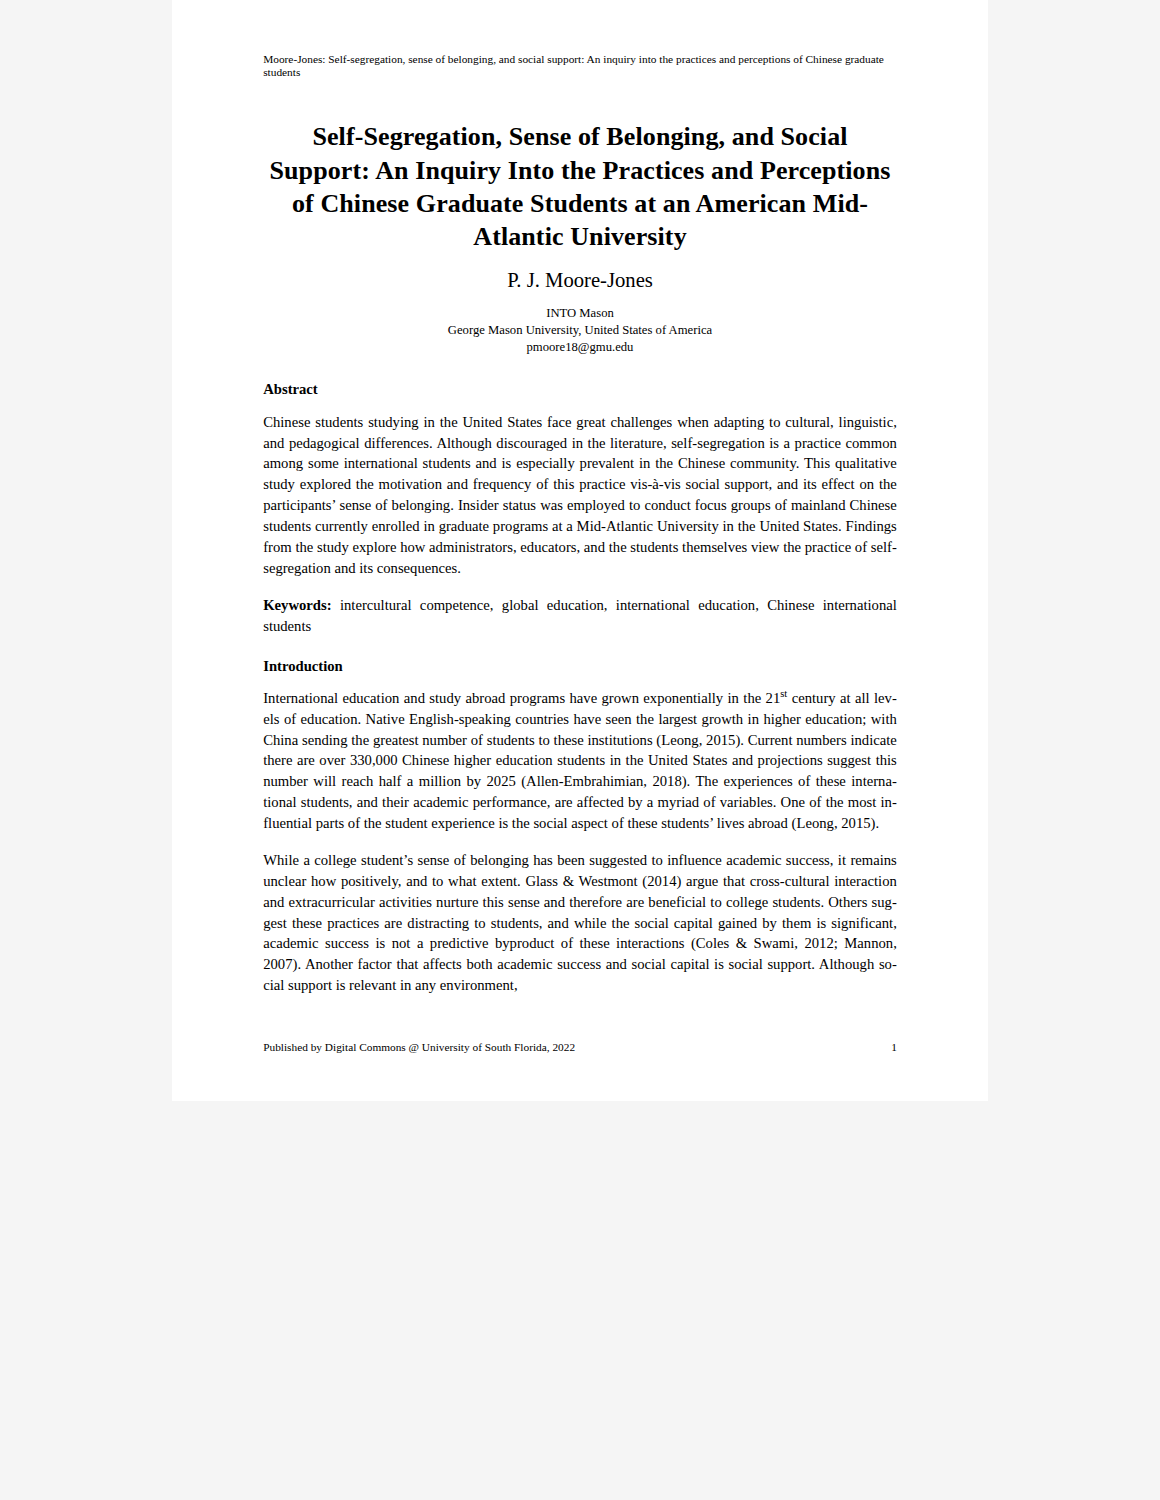Moore-Jones: Self-segregation, sense of belonging, and social support: An inquiry into the practices and perceptions of Chinese graduate students
Self-Segregation, Sense of Belonging, and Social Support: An Inquiry Into the Practices and Perceptions of Chinese Graduate Students at an American Mid-Atlantic University
P. J. Moore-Jones
INTO Mason
George Mason University, United States of America
pmoore18@gmu.edu
Abstract
Chinese students studying in the United States face great challenges when adapting to cultural, linguistic, and pedagogical differences. Although discouraged in the literature, self-segregation is a practice common among some international students and is especially prevalent in the Chinese community. This qualitative study explored the motivation and frequency of this practice vis-à-vis social support, and its effect on the participants’ sense of belonging. Insider status was employed to conduct focus groups of mainland Chinese students currently enrolled in graduate programs at a Mid-Atlantic University in the United States. Findings from the study explore how administrators, educators, and the students themselves view the practice of self-segregation and its consequences.
Keywords: intercultural competence, global education, international education, Chinese international students
Introduction
International education and study abroad programs have grown exponentially in the 21st century at all levels of education. Native English-speaking countries have seen the largest growth in higher education; with China sending the greatest number of students to these institutions (Leong, 2015). Current numbers indicate there are over 330,000 Chinese higher education students in the United States and projections suggest this number will reach half a million by 2025 (Allen-Embrahimian, 2018). The experiences of these international students, and their academic performance, are affected by a myriad of variables. One of the most influential parts of the student experience is the social aspect of these students’ lives abroad (Leong, 2015).
While a college student’s sense of belonging has been suggested to influence academic success, it remains unclear how positively, and to what extent. Glass & Westmont (2014) argue that cross-cultural interaction and extracurricular activities nurture this sense and therefore are beneficial to college students. Others suggest these practices are distracting to students, and while the social capital gained by them is significant, academic success is not a predictive byproduct of these interactions (Coles & Swami, 2012; Mannon, 2007). Another factor that affects both academic success and social capital is social support. Although social support is relevant in any environment,
Published by Digital Commons @ University of South Florida, 2022
1